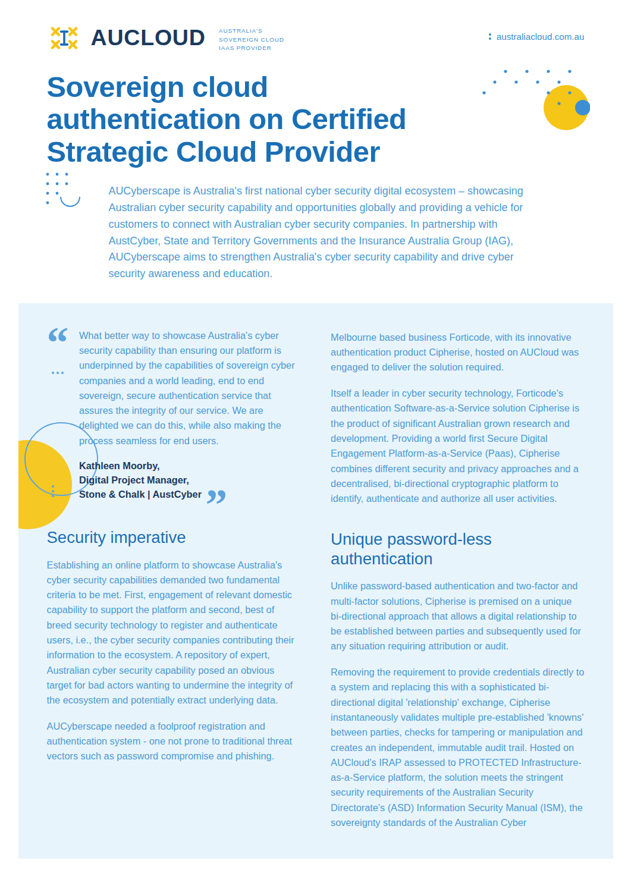AUCLOUD
Australia's
Sovereign Cloud
IaaS Provider
australiacloud.com.au
Sovereign cloud authentication on Certified Strategic Cloud Provider
AUCyberscape is Australia's first national cyber security digital ecosystem – showcasing Australian cyber security capability and opportunities globally and providing a vehicle for customers to connect with Australian cyber security companies. In partnership with AustCyber, State and Territory Governments and the Insurance Australia Group (IAG), AUCyberscape aims to strengthen Australia's cyber security capability and drive cyber security awareness and education.
“
What better way to showcase Australia's cyber security capability than ensuring our platform is underpinned by the capabilities of sovereign cyber companies and a world leading, end to end sovereign, secure authentication service that assures the integrity of our service. We are delighted we can do this, while also making the process seamless for end users.
Kathleen Moorby, Digital Project Manager,
Stone & Chalk | AustCyber
”
Security imperative
Establishing an online platform to showcase Australia's cyber security capabilities demanded two fundamental criteria to be met. First, engagement of relevant domestic capability to support the platform and second, best of breed security technology to register and authenticate users, i.e., the cyber security companies contributing their information to the ecosystem. A repository of expert, Australian cyber security capability posed an obvious target for bad actors wanting to undermine the integrity of the ecosystem and potentially extract underlying data.
AUCyberscape needed a foolproof registration and authentication system - one not prone to traditional threat vectors such as password compromise and phishing.
Melbourne based business Forticode, with its innovative authentication product Cipherise, hosted on AUCloud was engaged to deliver the solution required.
Itself a leader in cyber security technology, Forticode's authentication Software-as-a-Service solution Cipherise is the product of significant Australian grown research and development. Providing a world first Secure Digital Engagement Platform-as-a-Service (Paas), Cipherise combines different security and privacy approaches and a decentralised, bi-directional cryptographic platform to identify, authenticate and authorize all user activities.
Unique password-less authentication
Unlike password-based authentication and two-factor and multi-factor solutions, Cipherise is premised on a unique bi-directional approach that allows a digital relationship to be established between parties and subsequently used for any situation requiring attribution or audit.
Removing the requirement to provide credentials directly to a system and replacing this with a sophisticated bi-directional digital 'relationship' exchange, Cipherise instantaneously validates multiple pre-established 'knowns' between parties, checks for tampering or manipulation and creates an independent, immutable audit trail. Hosted on AUCloud's IRAP assessed to PROTECTED Infrastructure-as-a-Service platform, the solution meets the stringent security requirements of the Australian Security Directorate's (ASD) Information Security Manual (ISM), the sovereignty standards of the Australian Cyber